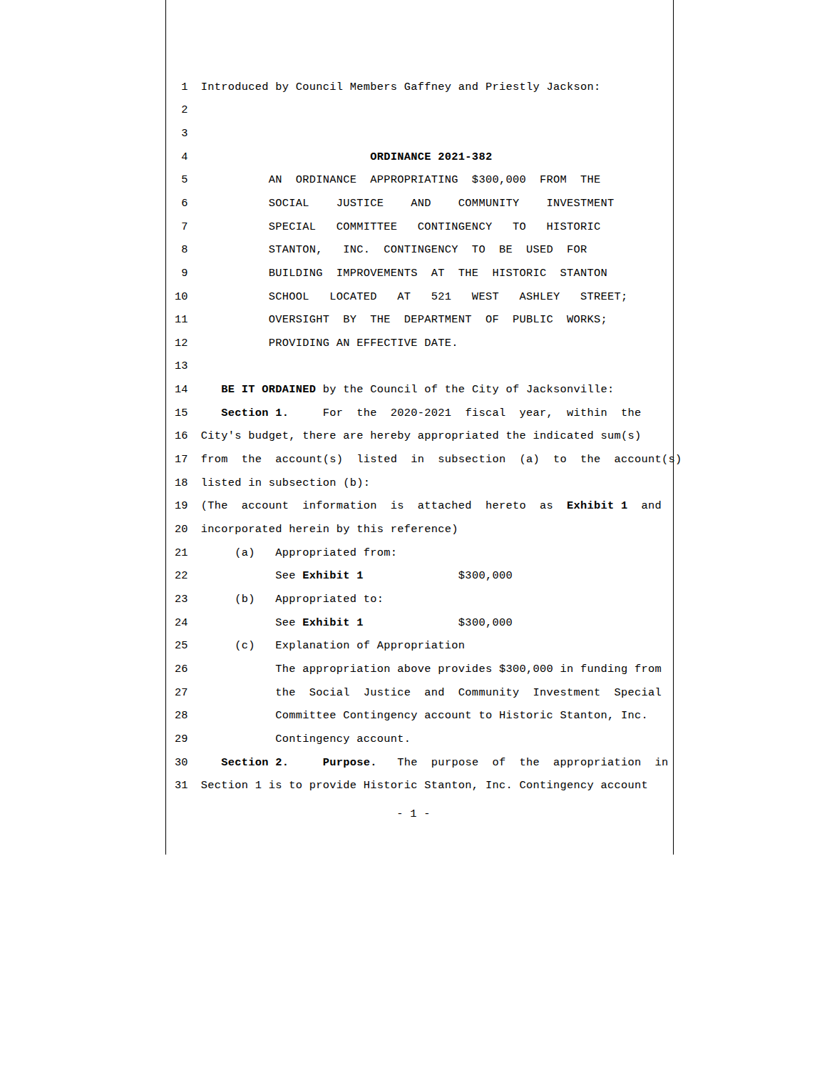| 1 | Introduced by Council Members Gaffney and Priestly Jackson: |
| 2 | |
| 3 | |
| 4 | ORDINANCE 2021-382 |
| 5 | AN ORDINANCE APPROPRIATING $300,000 FROM THE |
| 6 | SOCIAL JUSTICE AND COMMUNITY INVESTMENT |
| 7 | SPECIAL COMMITTEE CONTINGENCY TO HISTORIC |
| 8 | STANTON, INC. CONTINGENCY TO BE USED FOR |
| 9 | BUILDING IMPROVEMENTS AT THE HISTORIC STANTON |
| 10 | SCHOOL LOCATED AT 521 WEST ASHLEY STREET; |
| 11 | OVERSIGHT BY THE DEPARTMENT OF PUBLIC WORKS; |
| 12 | PROVIDING AN EFFECTIVE DATE. |
| 13 | |
| 14 | BE IT ORDAINED by the Council of the City of Jacksonville: |
| 15 | Section 1. For the 2020-2021 fiscal year, within the |
| 16 | City's budget, there are hereby appropriated the indicated sum(s) |
| 17 | from the account(s) listed in subsection (a) to the account(s) |
| 18 | listed in subsection (b): |
| 19 | (The account information is attached hereto as Exhibit 1 and |
| 20 | incorporated herein by this reference) |
| 21 | (a) Appropriated from: |
| 22 | See Exhibit 1 $300,000 |
| 23 | (b) Appropriated to: |
| 24 | See Exhibit 1 $300,000 |
| 25 | (c) Explanation of Appropriation |
| 26 | The appropriation above provides $300,000 in funding from |
| 27 | the Social Justice and Community Investment Special |
| 28 | Committee Contingency account to Historic Stanton, Inc. |
| 29 | Contingency account. |
| 30 | Section 2. Purpose. The purpose of the appropriation in |
| 31 | Section 1 is to provide Historic Stanton, Inc. Contingency account |
- 1 -